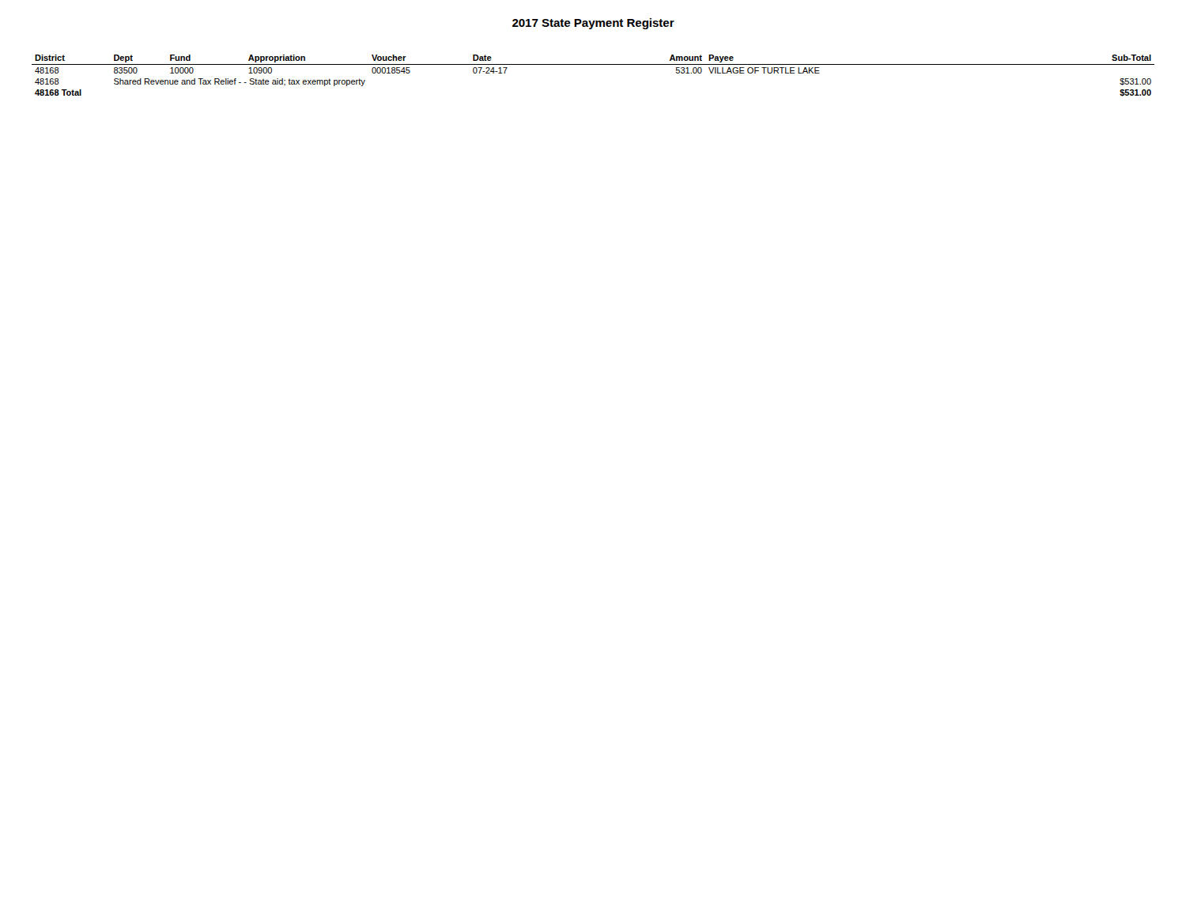2017 State Payment Register
| District | Dept | Fund | Appropriation | Voucher | Date | Amount | Payee | Sub-Total |
| --- | --- | --- | --- | --- | --- | --- | --- | --- |
| 48168 | 83500 | 10000 | 10900 | 00018545 | 07-24-17 | 531.00 | VILLAGE OF TURTLE LAKE | |
| 48168 | Shared Revenue and Tax Relief - - State aid; tax exempt property | $531.00 |
| 48168 Total | | $531.00 |